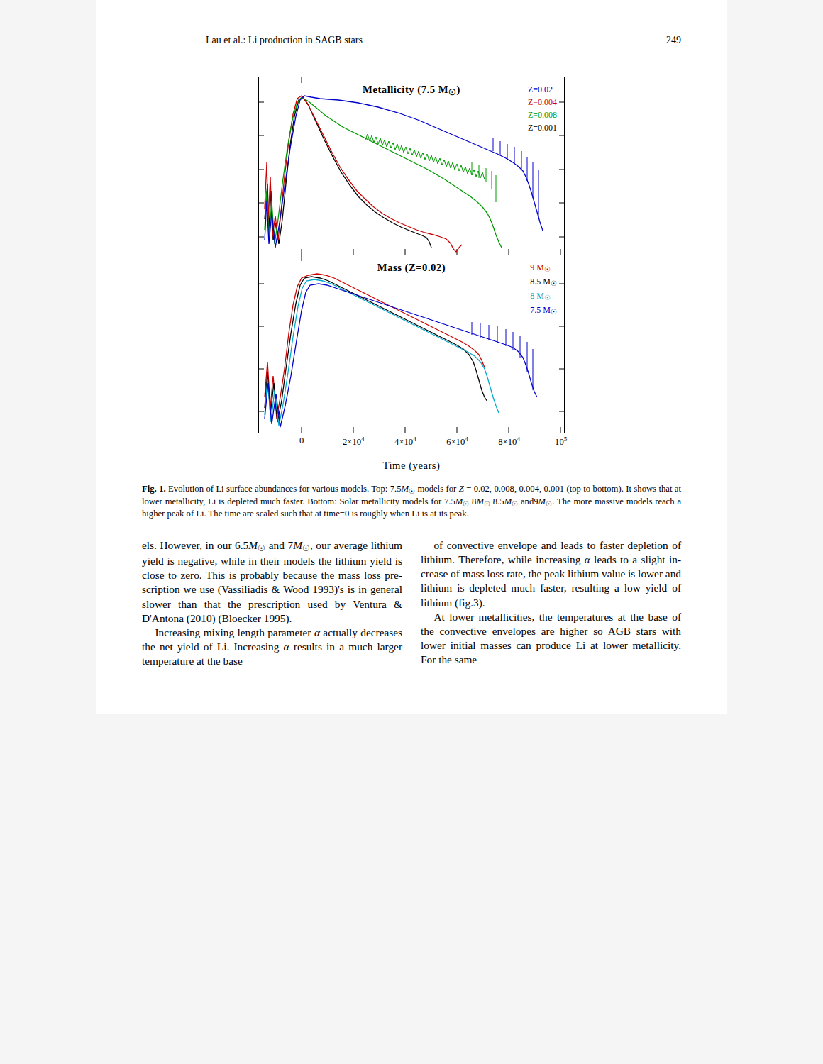Lau et al.: Li production in SAGB stars 249
log ε(7Li) Metallicity (7.5 M☉)
Z=0.02
Z=0.004
Z=0.008
Z=0.001
4 3 2 1 0
log ε(7Li) Mass (Z=0.02)
9 M☉
8.5 M☉
8 M☉
7.5 M☉
4 3 2 1
0 2×104 4×104 6×104 8×104 105
Time (years)
Fig. 1. Evolution of Li surface abundances for various models. Top: 7.5M☉ models for Z = 0.02, 0.008, 0.004, 0.001 (top to bottom). It shows that at lower metallicity, Li is depleted much faster. Bottom: Solar metallicity models for 7.5M☉ 8M☉ 8.5M☉ and9M☉. The more massive models reach a higher peak of Li. The time are scaled such that at time=0 is roughly when Li is at its peak.
els. However, in our 6.5M☉ and 7M☉, our average lithium yield is negative, while in their models the lithium yield is close to zero. This is probably because the mass loss prescription we use (Vassiliadis & Wood 1993)'s is in general slower than that the prescription used by Ventura & D'Antona (2010) (Bloecker 1995).
Increasing mixing length parameter α actually decreases the net yield of Li. Increasing α results in a much larger temperature at the base
of convective envelope and leads to faster depletion of lithium. Therefore, while increasing α leads to a slight increase of mass loss rate, the peak lithium value is lower and lithium is depleted much faster, resulting a low yield of lithium (fig.3).
At lower metallicities, the temperatures at the base of the convective envelopes are higher so AGB stars with lower initial masses can produce Li at lower metallicity. For the same